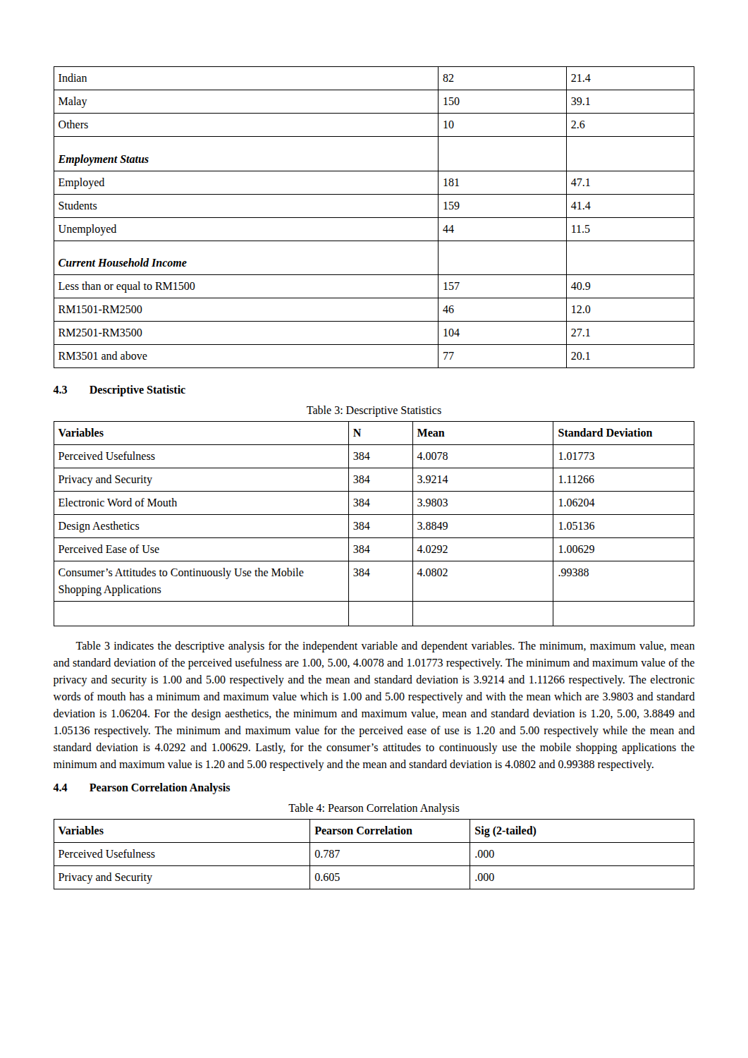| Indian | 82 | 21.4 |
| Malay | 150 | 39.1 |
| Others | 10 | 2.6 |
| Employment Status | | |
| Employed | 181 | 47.1 |
| Students | 159 | 41.4 |
| Unemployed | 44 | 11.5 |
| Current Household Income | | |
| Less than or equal to RM1500 | 157 | 40.9 |
| RM1501-RM2500 | 46 | 12.0 |
| RM2501-RM3500 | 104 | 27.1 |
| RM3501 and above | 77 | 20.1 |
4.3 Descriptive Statistic
Table 3: Descriptive Statistics
| Variables | N | Mean | Standard Deviation |
| --- | --- | --- | --- |
| Perceived Usefulness | 384 | 4.0078 | 1.01773 |
| Privacy and Security | 384 | 3.9214 | 1.11266 |
| Electronic Word of Mouth | 384 | 3.9803 | 1.06204 |
| Design Aesthetics | 384 | 3.8849 | 1.05136 |
| Perceived Ease of Use | 384 | 4.0292 | 1.00629 |
| Consumer’s Attitudes to Continuously Use the Mobile Shopping Applications | 384 | 4.0802 | .99388 |
Table 3 indicates the descriptive analysis for the independent variable and dependent variables. The minimum, maximum value, mean and standard deviation of the perceived usefulness are 1.00, 5.00, 4.0078 and 1.01773 respectively. The minimum and maximum value of the privacy and security is 1.00 and 5.00 respectively and the mean and standard deviation is 3.9214 and 1.11266 respectively. The electronic words of mouth has a minimum and maximum value which is 1.00 and 5.00 respectively and with the mean which are 3.9803 and standard deviation is 1.06204. For the design aesthetics, the minimum and maximum value, mean and standard deviation is 1.20, 5.00, 3.8849 and 1.05136 respectively. The minimum and maximum value for the perceived ease of use is 1.20 and 5.00 respectively while the mean and standard deviation is 4.0292 and 1.00629. Lastly, for the consumer’s attitudes to continuously use the mobile shopping applications the minimum and maximum value is 1.20 and 5.00 respectively and the mean and standard deviation is 4.0802 and 0.99388 respectively.
4.4 Pearson Correlation Analysis
Table 4: Pearson Correlation Analysis
| Variables | Pearson Correlation | Sig (2-tailed) |
| --- | --- | --- |
| Perceived Usefulness | 0.787 | .000 |
| Privacy and Security | 0.605 | .000 |